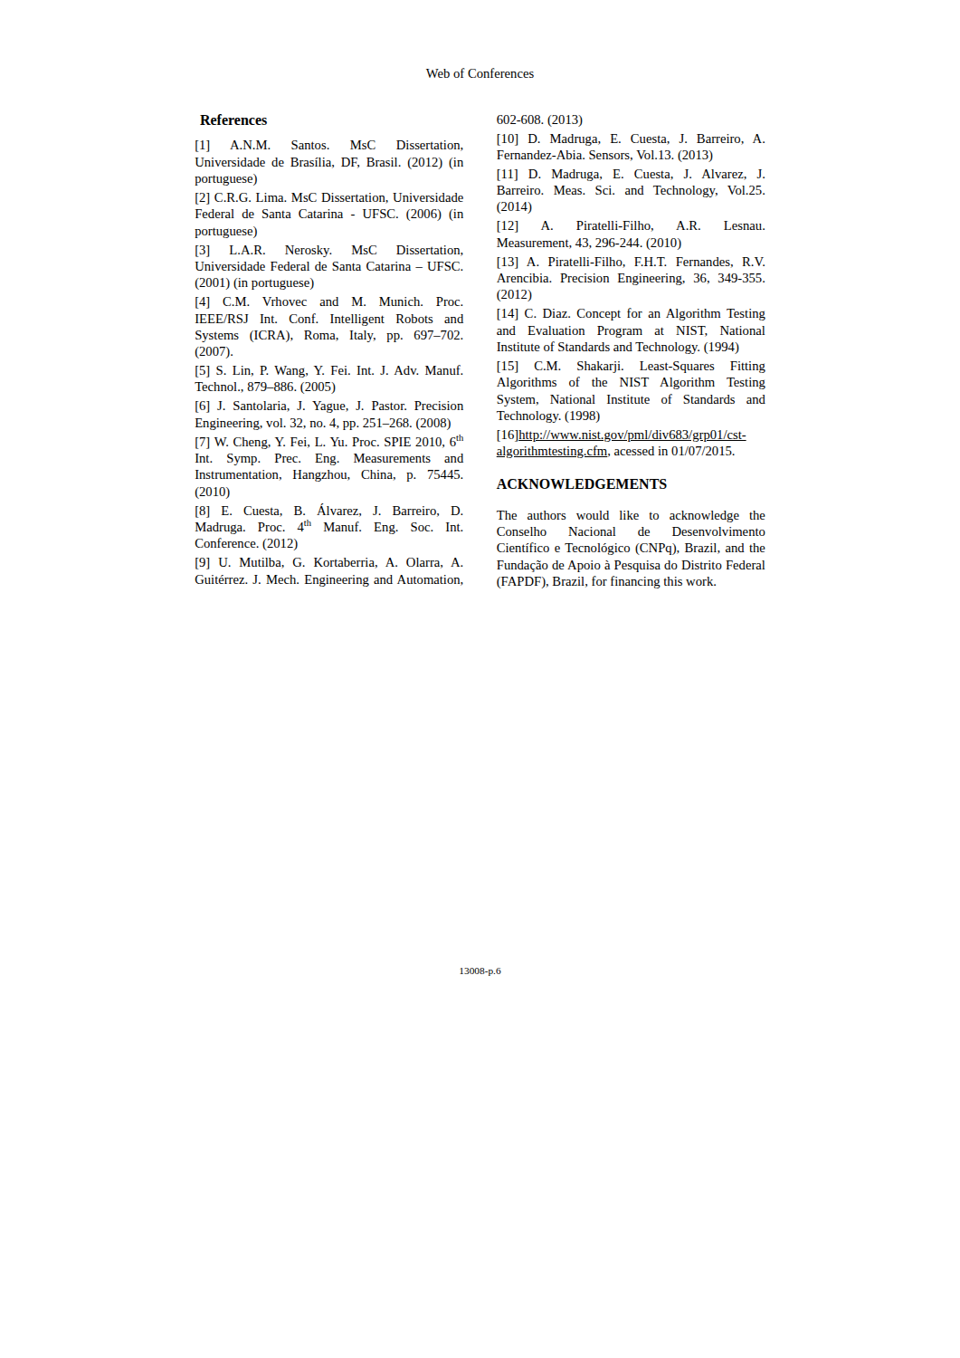Web of Conferences
References
[1] A.N.M. Santos. MsC Dissertation, Universidade de Brasília, DF, Brasil. (2012) (in portuguese)
[2] C.R.G. Lima. MsC Dissertation, Universidade Federal de Santa Catarina - UFSC. (2006) (in portuguese)
[3] L.A.R. Nerosky. MsC Dissertation, Universidade Federal de Santa Catarina – UFSC. (2001) (in portuguese)
[4] C.M. Vrhovec and M. Munich. Proc. IEEE/RSJ Int. Conf. Intelligent Robots and Systems (ICRA), Roma, Italy, pp. 697–702. (2007).
[5] S. Lin, P. Wang, Y. Fei. Int. J. Adv. Manuf. Technol., 879–886. (2005)
[6] J. Santolaria, J. Yague, J. Pastor. Precision Engineering, vol. 32, no. 4, pp. 251–268. (2008)
[7] W. Cheng, Y. Fei, L. Yu. Proc. SPIE 2010, 6th Int. Symp. Prec. Eng. Measurements and Instrumentation, Hangzhou, China, p. 75445. (2010)
[8] E. Cuesta, B. Álvarez, J. Barreiro, D. Madruga. Proc. 4th Manuf. Eng. Soc. Int. Conference. (2012)
[9] U. Mutilba, G. Kortaberria, A. Olarra, A. Guitérrez. J. Mech. Engineering and Automation, 602-608. (2013)
[10] D. Madruga, E. Cuesta, J. Barreiro, A. Fernandez-Abia. Sensors, Vol.13. (2013)
[11] D. Madruga, E. Cuesta, J. Alvarez, J. Barreiro. Meas. Sci. and Technology, Vol.25. (2014)
[12] A. Piratelli-Filho, A.R. Lesnau. Measurement, 43, 296-244. (2010)
[13] A. Piratelli-Filho, F.H.T. Fernandes, R.V. Arencibia. Precision Engineering, 36, 349-355. (2012)
[14] C. Diaz. Concept for an Algorithm Testing and Evaluation Program at NIST, National Institute of Standards and Technology. (1994)
[15] C.M. Shakarji. Least-Squares Fitting Algorithms of the NIST Algorithm Testing System, National Institute of Standards and Technology. (1998)
[16]http://www.nist.gov/pml/div683/grp01/cst-algorithmtesting.cfm, acessed in 01/07/2015.
ACKNOWLEDGEMENTS
The authors would like to acknowledge the Conselho Nacional de Desenvolvimento Científico e Tecnológico (CNPq), Brazil, and the Fundação de Apoio à Pesquisa do Distrito Federal (FAPDF), Brazil, for financing this work.
13008-p.6